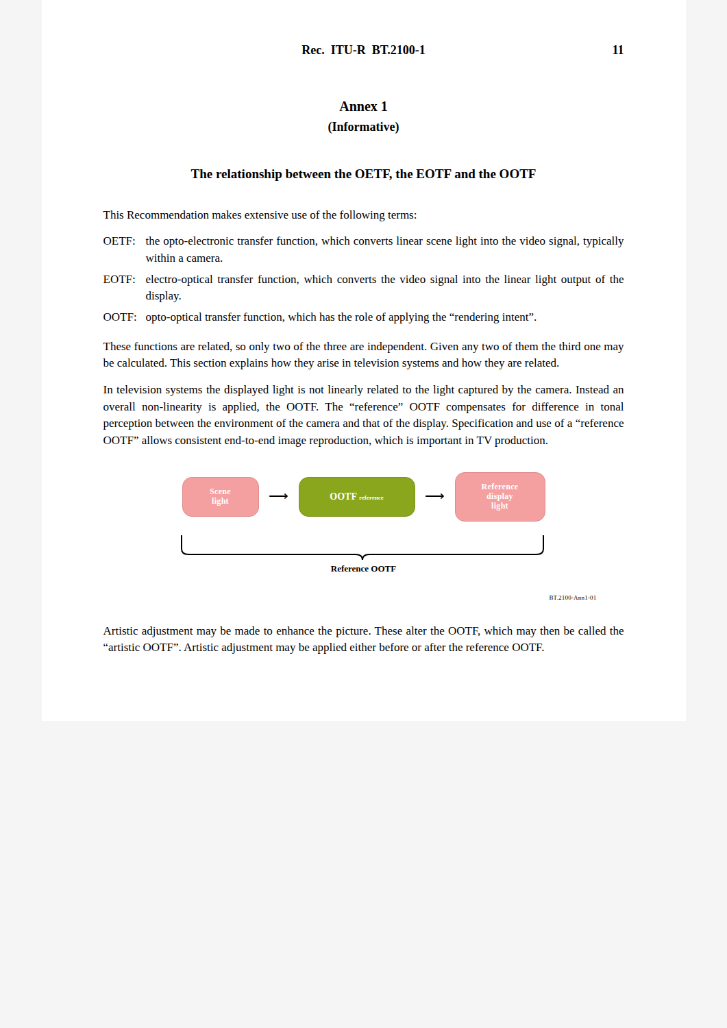Rec. ITU-R BT.2100-111
Annex 1
(Informative)
The relationship between the OETF, the EOTF and the OOTF
This Recommendation makes extensive use of the following terms:
OETF:
the opto-electronic transfer function, which converts linear scene light into the video signal, typically within a camera.
EOTF:
electro-optical transfer function, which converts the video signal into the linear light output of the display.
OOTF:
opto-optical transfer function, which has the role of applying the “rendering intent”.
These functions are related, so only two of the three are independent. Given any two of them the third one may be calculated. This section explains how they arise in television systems and how they are related.
In television systems the displayed light is not linearly related to the light captured by the camera. Instead an overall non-linearity is applied, the OOTF. The “reference” OOTF compensates for difference in tonal perception between the environment of the camera and that of the display. Specification and use of a “reference OOTF” allows consistent end-to-end image reproduction, which is important in TV production.
| Scene light | ⟶ | OOTF reference | ⟶ | Reference display light |
Reference OOTF
BT.2100-Ann1-01
Artistic adjustment may be made to enhance the picture. These alter the OOTF, which may then be called the “artistic OOTF”. Artistic adjustment may be applied either before or after the reference OOTF.